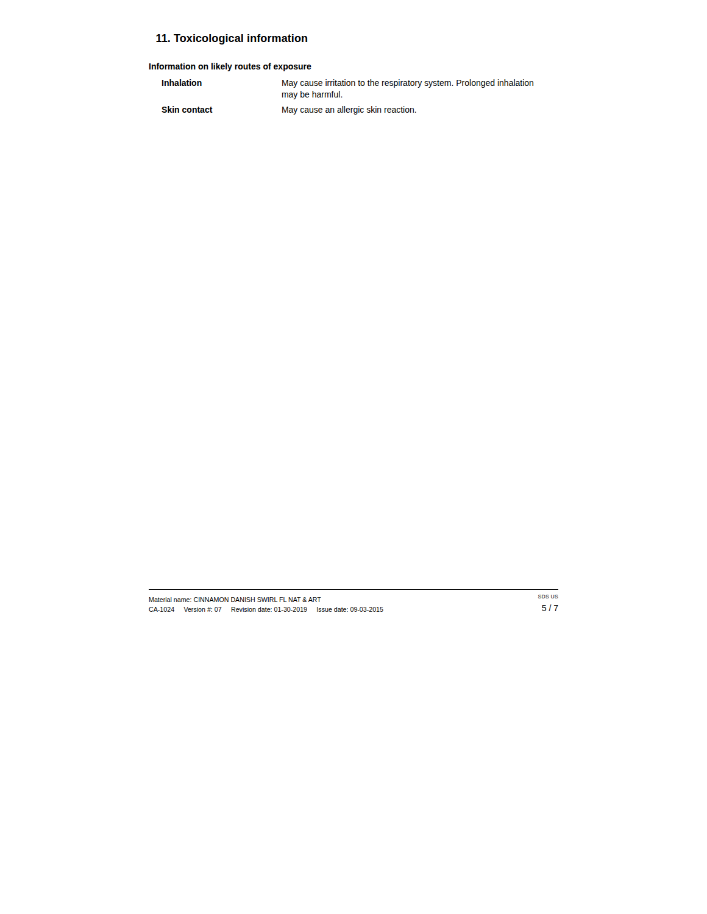11. Toxicological information
Information on likely routes of exposure
| Inhalation | May cause irritation to the respiratory system. Prolonged inhalation may be harmful. |
| Skin contact | May cause an allergic skin reaction. |
Material name: CINNAMON DANISH SWIRL FL NAT & ART
CA-1024 Version #: 07 Revision date: 01-30-2019 Issue date: 09-03-2015
SDS US
5 / 7